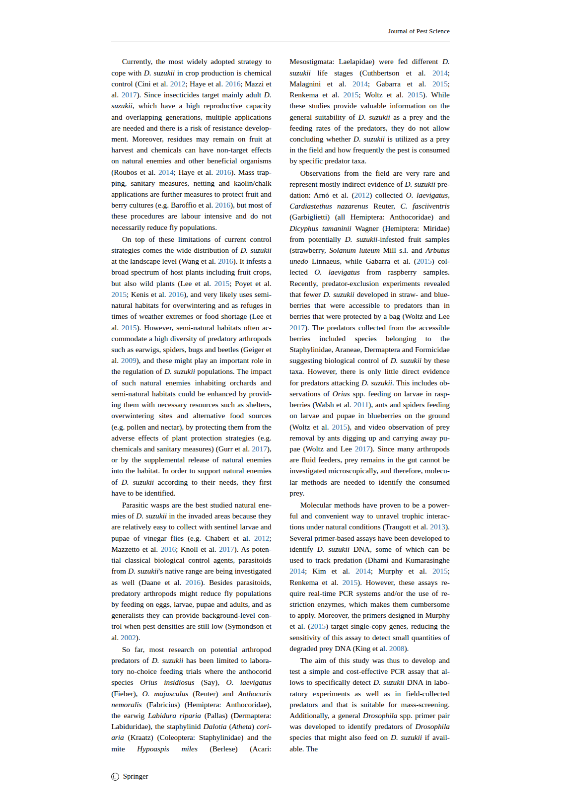Journal of Pest Science
Currently, the most widely adopted strategy to cope with D. suzukii in crop production is chemical control (Cini et al. 2012; Haye et al. 2016; Mazzi et al. 2017). Since insecticides target mainly adult D. suzukii, which have a high reproductive capacity and overlapping generations, multiple applications are needed and there is a risk of resistance development. Moreover, residues may remain on fruit at harvest and chemicals can have non-target effects on natural enemies and other beneficial organisms (Roubos et al. 2014; Haye et al. 2016). Mass trapping, sanitary measures, netting and kaolin/chalk applications are further measures to protect fruit and berry cultures (e.g. Baroffio et al. 2016), but most of these procedures are labour intensive and do not necessarily reduce fly populations.
On top of these limitations of current control strategies comes the wide distribution of D. suzukii at the landscape level (Wang et al. 2016). It infests a broad spectrum of host plants including fruit crops, but also wild plants (Lee et al. 2015; Poyet et al. 2015; Kenis et al. 2016), and very likely uses semi-natural habitats for overwintering and as refuges in times of weather extremes or food shortage (Lee et al. 2015). However, semi-natural habitats often accommodate a high diversity of predatory arthropods such as earwigs, spiders, bugs and beetles (Geiger et al. 2009), and these might play an important role in the regulation of D. suzukii populations. The impact of such natural enemies inhabiting orchards and semi-natural habitats could be enhanced by providing them with necessary resources such as shelters, overwintering sites and alternative food sources (e.g. pollen and nectar), by protecting them from the adverse effects of plant protection strategies (e.g. chemicals and sanitary measures) (Gurr et al. 2017), or by the supplemental release of natural enemies into the habitat. In order to support natural enemies of D. suzukii according to their needs, they first have to be identified.
Parasitic wasps are the best studied natural enemies of D. suzukii in the invaded areas because they are relatively easy to collect with sentinel larvae and pupae of vinegar flies (e.g. Chabert et al. 2012; Mazzetto et al. 2016; Knoll et al. 2017). As potential classical biological control agents, parasitoids from D. suzukii's native range are being investigated as well (Daane et al. 2016). Besides parasitoids, predatory arthropods might reduce fly populations by feeding on eggs, larvae, pupae and adults, and as generalists they can provide background-level control when pest densities are still low (Symondson et al. 2002).
So far, most research on potential arthropod predators of D. suzukii has been limited to laboratory no-choice feeding trials where the anthocorid species Orius insidiosus (Say), O. laevigatus (Fieber), O. majusculus (Reuter) and Anthocoris nemoralis (Fabricius) (Hemiptera: Anthocoridae), the earwig Labidura riparia (Pallas) (Dermaptera: Labiduridae), the staphylinid Dalotia (Atheta) coriaria (Kraatz) (Coleoptera: Staphylinidae) and the mite Hypoaspis miles (Berlese) (Acari: Mesostigmata: Laelapidae) were fed different D. suzukii life stages (Cuthbertson et al. 2014; Malagnini et al. 2014; Gabarra et al. 2015; Renkema et al. 2015; Woltz et al. 2015). While these studies provide valuable information on the general suitability of D. suzukii as a prey and the feeding rates of the predators, they do not allow concluding whether D. suzukii is utilized as a prey in the field and how frequently the pest is consumed by specific predator taxa.
Observations from the field are very rare and represent mostly indirect evidence of D. suzukii predation: Arnó et al. (2012) collected O. laevigatus, Cardiastethus nazarenus Reuter, C. fasciiventris (Garbiglietti) (all Hemiptera: Anthocoridae) and Dicyphus tamaninii Wagner (Hemiptera: Miridae) from potentially D. suzukii-infested fruit samples (strawberry, Solanum luteum Mill s.l. and Arbutus unedo Linnaeus, while Gabarra et al. (2015) collected O. laevigatus from raspberry samples. Recently, predator-exclusion experiments revealed that fewer D. suzukii developed in straw- and blueberries that were accessible to predators than in berries that were protected by a bag (Woltz and Lee 2017). The predators collected from the accessible berries included species belonging to the Staphylinidae, Araneae, Dermaptera and Formicidae suggesting biological control of D. suzukii by these taxa. However, there is only little direct evidence for predators attacking D. suzukii. This includes observations of Orius spp. feeding on larvae in raspberries (Walsh et al. 2011), ants and spiders feeding on larvae and pupae in blueberries on the ground (Woltz et al. 2015), and video observation of prey removal by ants digging up and carrying away pupae (Woltz and Lee 2017). Since many arthropods are fluid feeders, prey remains in the gut cannot be investigated microscopically, and therefore, molecular methods are needed to identify the consumed prey.
Molecular methods have proven to be a powerful and convenient way to unravel trophic interactions under natural conditions (Traugott et al. 2013). Several primer-based assays have been developed to identify D. suzukii DNA, some of which can be used to track predation (Dhami and Kumarasinghe 2014; Kim et al. 2014; Murphy et al. 2015; Renkema et al. 2015). However, these assays require real-time PCR systems and/or the use of restriction enzymes, which makes them cumbersome to apply. Moreover, the primers designed in Murphy et al. (2015) target single-copy genes, reducing the sensitivity of this assay to detect small quantities of degraded prey DNA (King et al. 2008).
The aim of this study was thus to develop and test a simple and cost-effective PCR assay that allows to specifically detect D. suzukii DNA in laboratory experiments as well as in field-collected predators and that is suitable for mass-screening. Additionally, a general Drosophila spp. primer pair was developed to identify predators of Drosophila species that might also feed on D. suzukii if available. The
Springer